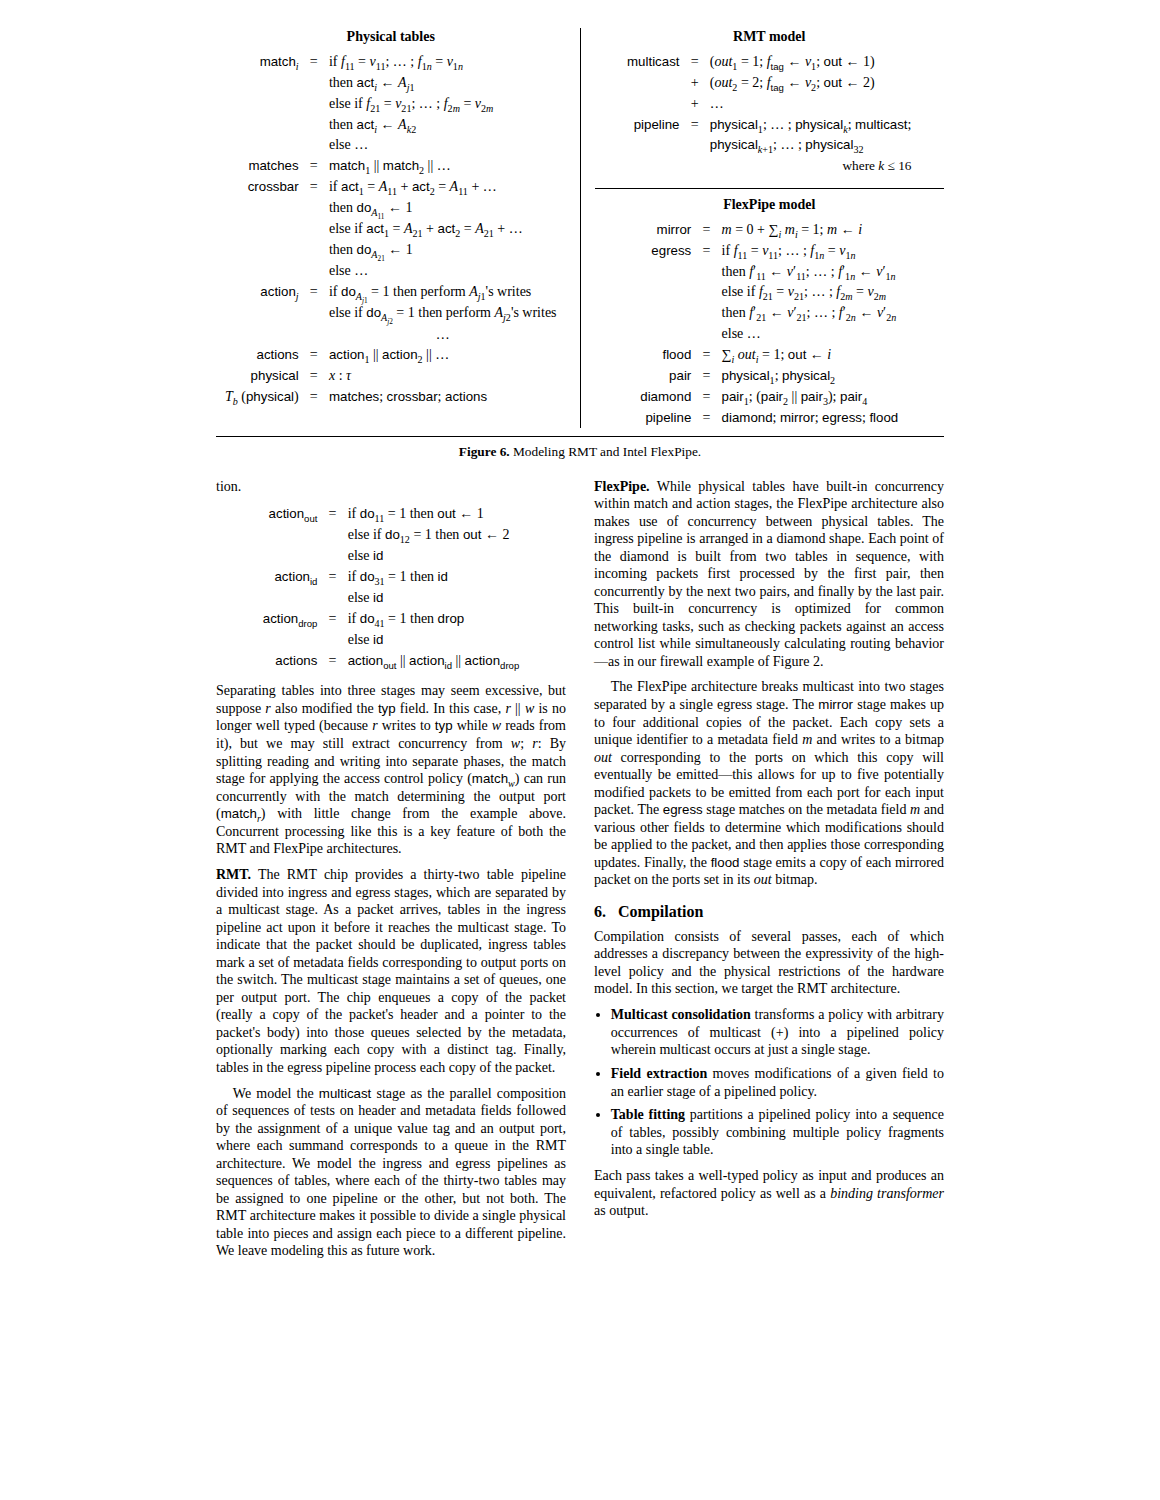Physical tables
| match i | = | if f 11 = v 11 ; … ; f 1 n = v 1 n |
| | | then act i ← A j 1 |
| | | else if f 21 = v 21 ; … ; f 2 m = v 2 m |
| | | then act i ← A k 2 |
| | | else … |
| matches | = | match 1 // match 2 // … |
| crossbar | = | if act 1 = A 11 + act 2 = A 11 + … |
| | | then do A 11 ← 1 |
| | | else if act 1 = A 21 + act 2 = A 21 + … |
| | | then do A 21 ← 1 |
| | | else … |
| action j | = | if do A j 1 = 1 then perform A j 1 's writes |
| | | else if do A j 2 = 1 then perform A j 2 's writes |
| | | … |
| actions | = | action 1 // action 2 // … |
| physical | = | x : τ |
| T b ( physical ) | = | matches ; crossbar ; actions |
RMT model
| multicast | = | ( out 1 = 1; f tag ← v 1 ; out ← 1) |
| | + | ( out 2 = 2; f tag ← v 2 ; out ← 2) |
| | + | … |
| pipeline | = | physical 1 ; … ; physical k ; multicast ; |
| | | physical k +1 ; … ; physical 32 |
| | | where k ≤ 16 |
FlexPipe model
| mirror | = | m = 0 + ∑ i m i = 1; m ← i |
| egress | = | if f 11 = v 11 ; … ; f 1 n = v 1 n |
| | | then f ′ 11 ← v ′ 11 ; … ; f ′ 1 n ← v ′ 1 n |
| | | else if f 21 = v 21 ; … ; f 2 m = v 2 m |
| | | then f ′ 21 ← v ′ 21 ; … ; f ′ 2 n ← v ′ 2 n |
| | | else … |
| flood | = | ∑ i out i = 1; out ← i |
| pair | = | physical 1 ; physical 2 |
| diamond | = | pair 1 ; ( pair 2 // pair 3 ); pair 4 |
| pipeline | = | diamond ; mirror ; egress ; flood |
Figure 6. Modeling RMT and Intel FlexPipe.
tion.
| action out | = | if do 11 = 1 then out ← 1 |
| | | else if do 12 = 1 then out ← 2 |
| | | else id |
| action id | = | if do 31 = 1 then id |
| | | else id |
| action drop | = | if do 41 = 1 then drop |
| | | else id |
| actions | = | action out // action id // action drop |
Separating tables into three stages may seem excessive, but suppose r also modified the typ field. In this case, r || w is no longer well typed (because r writes to typ while w reads from it), but we may still extract concurrency from w; r: By splitting reading and writing into separate phases, the match stage for applying the access control policy (matchw) can run concurrently with the match determining the output port (matchr) with little change from the example above. Concurrent processing like this is a key feature of both the RMT and FlexPipe architectures.
RMT. The RMT chip provides a thirty-two table pipeline divided into ingress and egress stages, which are separated by a multicast stage. As a packet arrives, tables in the ingress pipeline act upon it before it reaches the multicast stage. To indicate that the packet should be duplicated, ingress tables mark a set of metadata fields corresponding to output ports on the switch. The multicast stage maintains a set of queues, one per output port. The chip enqueues a copy of the packet (really a copy of the packet's header and a pointer to the packet's body) into those queues selected by the metadata, optionally marking each copy with a distinct tag. Finally, tables in the egress pipeline process each copy of the packet.
We model the multicast stage as the parallel composition of sequences of tests on header and metadata fields followed by the assignment of a unique value tag and an output port, where each summand corresponds to a queue in the RMT architecture. We model the ingress and egress pipelines as sequences of tables, where each of the thirty-two tables may be assigned to one pipeline or the other, but not both. The RMT architecture makes it possible to divide a single physical table into pieces and assign each piece to a different pipeline. We leave modeling this as future work.
FlexPipe. While physical tables have built-in concurrency within match and action stages, the FlexPipe architecture also makes use of concurrency between physical tables. The ingress pipeline is arranged in a diamond shape. Each point of the diamond is built from two tables in sequence, with incoming packets first processed by the first pair, then concurrently by the next two pairs, and finally by the last pair. This built-in concurrency is optimized for common networking tasks, such as checking packets against an access control list while simultaneously calculating routing behavior—as in our firewall example of Figure 2.
The FlexPipe architecture breaks multicast into two stages separated by a single egress stage. The mirror stage makes up to four additional copies of the packet. Each copy sets a unique identifier to a metadata field m and writes to a bitmap out corresponding to the ports on which this copy will eventually be emitted—this allows for up to five potentially modified packets to be emitted from each port for each input packet. The egress stage matches on the metadata field m and various other fields to determine which modifications should be applied to the packet, and then applies those corresponding updates. Finally, the flood stage emits a copy of each mirrored packet on the ports set in its out bitmap.
6. Compilation
Compilation consists of several passes, each of which addresses a discrepancy between the expressivity of the high-level policy and the physical restrictions of the hardware model. In this section, we target the RMT architecture.
Multicast consolidation transforms a policy with arbitrary occurrences of multicast (+) into a pipelined policy wherein multicast occurs at just a single stage.
Field extraction moves modifications of a given field to an earlier stage of a pipelined policy.
Table fitting partitions a pipelined policy into a sequence of tables, possibly combining multiple policy fragments into a single table.
Each pass takes a well-typed policy as input and produces an equivalent, refactored policy as well as a binding transformer as output.